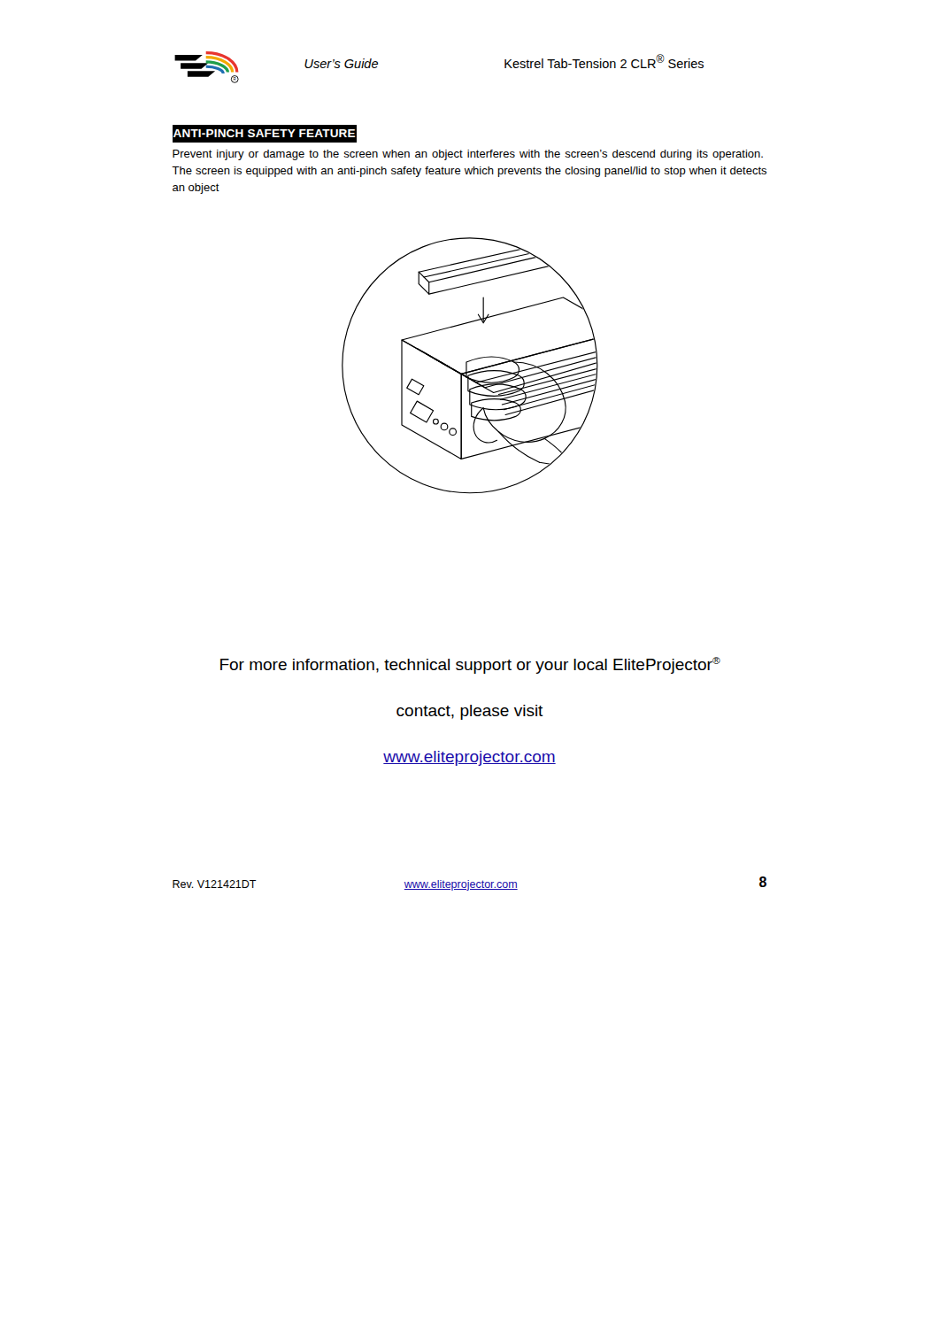R
User’s Guide Kestrel Tab-Tension 2 CLR® Series
ANTI-PINCH SAFETY FEATURE
Prevent injury or damage to the screen when an object interferes with the screen’s descend during its operation. The screen is equipped with an anti-pinch safety feature which prevents the closing panel/lid to stop when it detects an object
For more information, technical support or your local EliteProjector®
contact, please visit
www.eliteprojector.com
Rev. V121421DT
www.eliteprojector.com
8